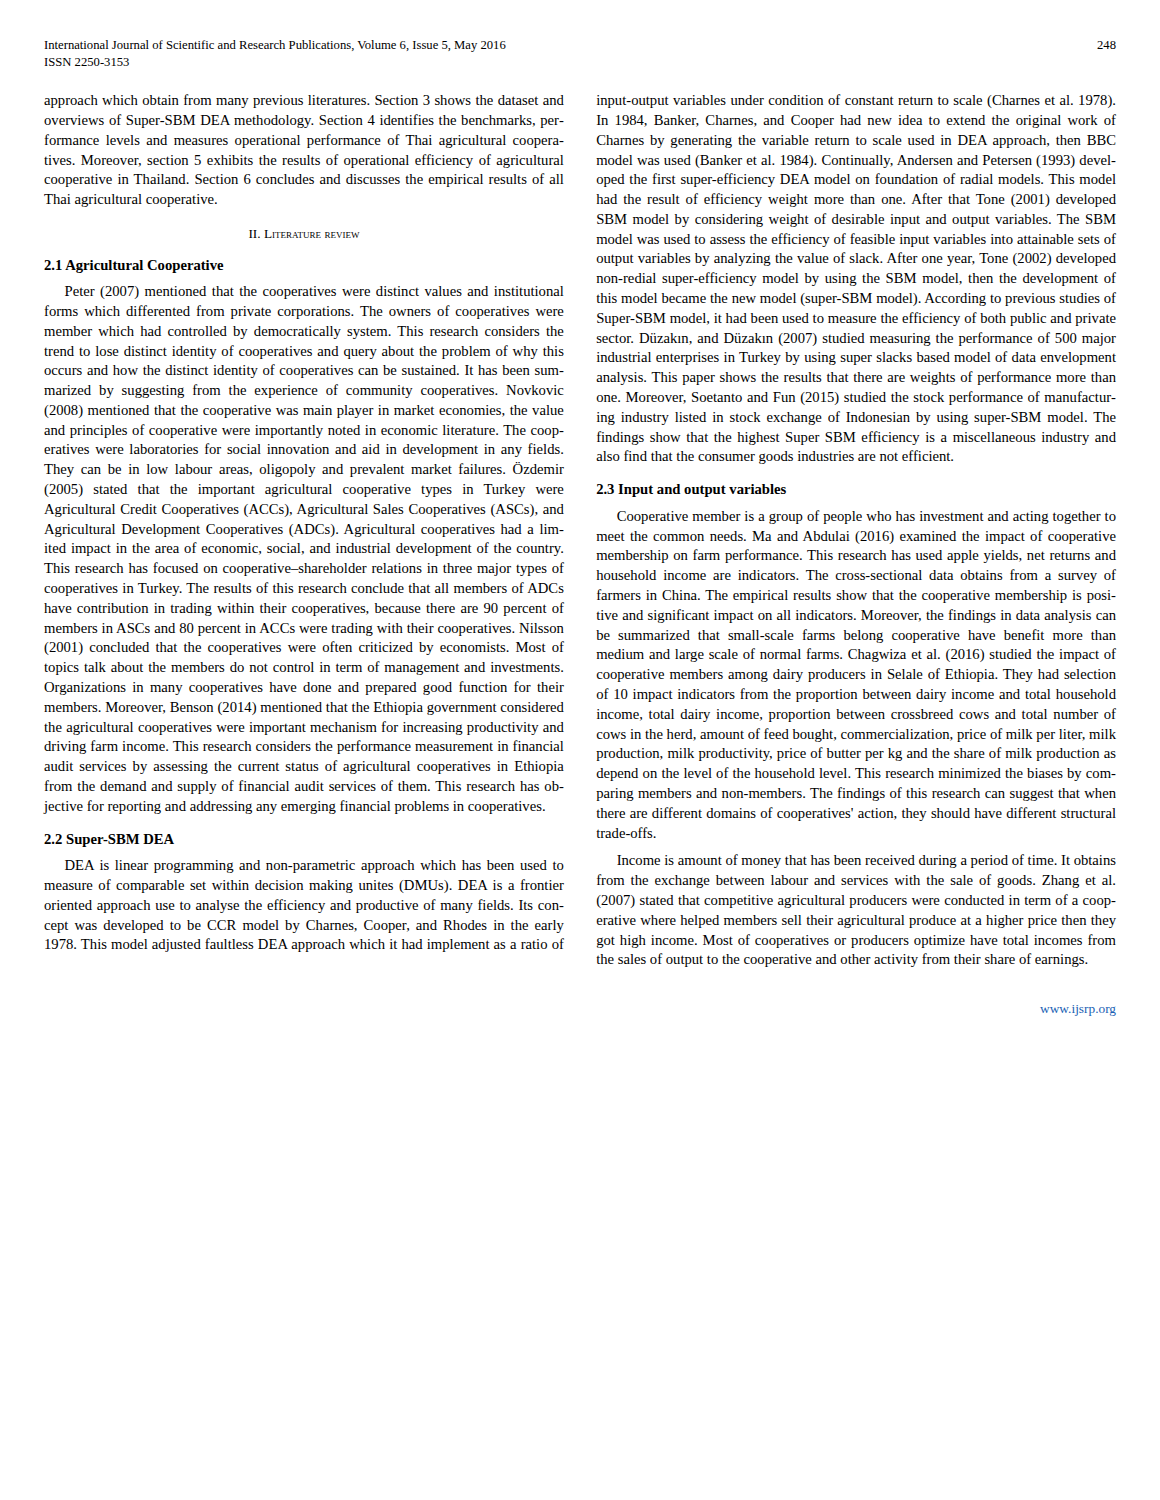International Journal of Scientific and Research Publications, Volume 6, Issue 5, May 2016
ISSN 2250-3153
248
approach which obtain from many previous literatures. Section 3 shows the dataset and overviews of Super-SBM DEA methodology. Section 4 identifies the benchmarks, performance levels and measures operational performance of Thai agricultural cooperatives. Moreover, section 5 exhibits the results of operational efficiency of agricultural cooperative in Thailand. Section 6 concludes and discusses the empirical results of all Thai agricultural cooperative.
II. Literature review
2.1 Agricultural Cooperative
Peter (2007) mentioned that the cooperatives were distinct values and institutional forms which differented from private corporations. The owners of cooperatives were member which had controlled by democratically system. This research considers the trend to lose distinct identity of cooperatives and query about the problem of why this occurs and how the distinct identity of cooperatives can be sustained. It has been summarized by suggesting from the experience of community cooperatives. Novkovic (2008) mentioned that the cooperative was main player in market economies, the value and principles of cooperative were importantly noted in economic literature. The cooperatives were laboratories for social innovation and aid in development in any fields. They can be in low labour areas, oligopoly and prevalent market failures. Özdemir (2005) stated that the important agricultural cooperative types in Turkey were Agricultural Credit Cooperatives (ACCs), Agricultural Sales Cooperatives (ASCs), and Agricultural Development Cooperatives (ADCs). Agricultural cooperatives had a limited impact in the area of economic, social, and industrial development of the country. This research has focused on cooperative–shareholder relations in three major types of cooperatives in Turkey. The results of this research conclude that all members of ADCs have contribution in trading within their cooperatives, because there are 90 percent of members in ASCs and 80 percent in ACCs were trading with their cooperatives. Nilsson (2001) concluded that the cooperatives were often criticized by economists. Most of topics talk about the members do not control in term of management and investments. Organizations in many cooperatives have done and prepared good function for their members. Moreover, Benson (2014) mentioned that the Ethiopia government considered the agricultural cooperatives were important mechanism for increasing productivity and driving farm income. This research considers the performance measurement in financial audit services by assessing the current status of agricultural cooperatives in Ethiopia from the demand and supply of financial audit services of them. This research has objective for reporting and addressing any emerging financial problems in cooperatives.
2.2 Super-SBM DEA
DEA is linear programming and non-parametric approach which has been used to measure of comparable set within decision making unites (DMUs). DEA is a frontier oriented approach use to analyse the efficiency and productive of many fields. Its concept was developed to be CCR model by Charnes, Cooper, and Rhodes in the early 1978. This model adjusted faultless DEA approach which it had implement as a ratio of input-output variables under condition of constant return to scale (Charnes et al. 1978). In 1984, Banker, Charnes, and Cooper had new idea to extend the original work of Charnes by generating the variable return to scale used in DEA approach, then BBC model was used (Banker et al. 1984). Continually, Andersen and Petersen (1993) developed the first super-efficiency DEA model on foundation of radial models. This model had the result of efficiency weight more than one. After that Tone (2001) developed SBM model by considering weight of desirable input and output variables. The SBM model was used to assess the efficiency of feasible input variables into attainable sets of output variables by analyzing the value of slack. After one year, Tone (2002) developed non-redial super-efficiency model by using the SBM model, then the development of this model became the new model (super-SBM model). According to previous studies of Super-SBM model, it had been used to measure the efficiency of both public and private sector. Düzakın, and Düzakın (2007) studied measuring the performance of 500 major industrial enterprises in Turkey by using super slacks based model of data envelopment analysis. This paper shows the results that there are weights of performance more than one. Moreover, Soetanto and Fun (2015) studied the stock performance of manufacturing industry listed in stock exchange of Indonesian by using super-SBM model. The findings show that the highest Super SBM efficiency is a miscellaneous industry and also find that the consumer goods industries are not efficient.
2.3 Input and output variables
Cooperative member is a group of people who has investment and acting together to meet the common needs. Ma and Abdulai (2016) examined the impact of cooperative membership on farm performance. This research has used apple yields, net returns and household income are indicators. The cross-sectional data obtains from a survey of farmers in China. The empirical results show that the cooperative membership is positive and significant impact on all indicators. Moreover, the findings in data analysis can be summarized that small-scale farms belong cooperative have benefit more than medium and large scale of normal farms. Chagwiza et al. (2016) studied the impact of cooperative members among dairy producers in Selale of Ethiopia. They had selection of 10 impact indicators from the proportion between dairy income and total household income, total dairy income, proportion between crossbreed cows and total number of cows in the herd, amount of feed bought, commercialization, price of milk per liter, milk production, milk productivity, price of butter per kg and the share of milk production as depend on the level of the household level. This research minimized the biases by comparing members and non-members. The findings of this research can suggest that when there are different domains of cooperatives' action, they should have different structural trade-offs.
Income is amount of money that has been received during a period of time. It obtains from the exchange between labour and services with the sale of goods. Zhang et al. (2007) stated that competitive agricultural producers were conducted in term of a cooperative where helped members sell their agricultural produce at a higher price then they got high income. Most of cooperatives or producers optimize have total incomes from the sales of output to the cooperative and other activity from their share of earnings.
www.ijsrp.org